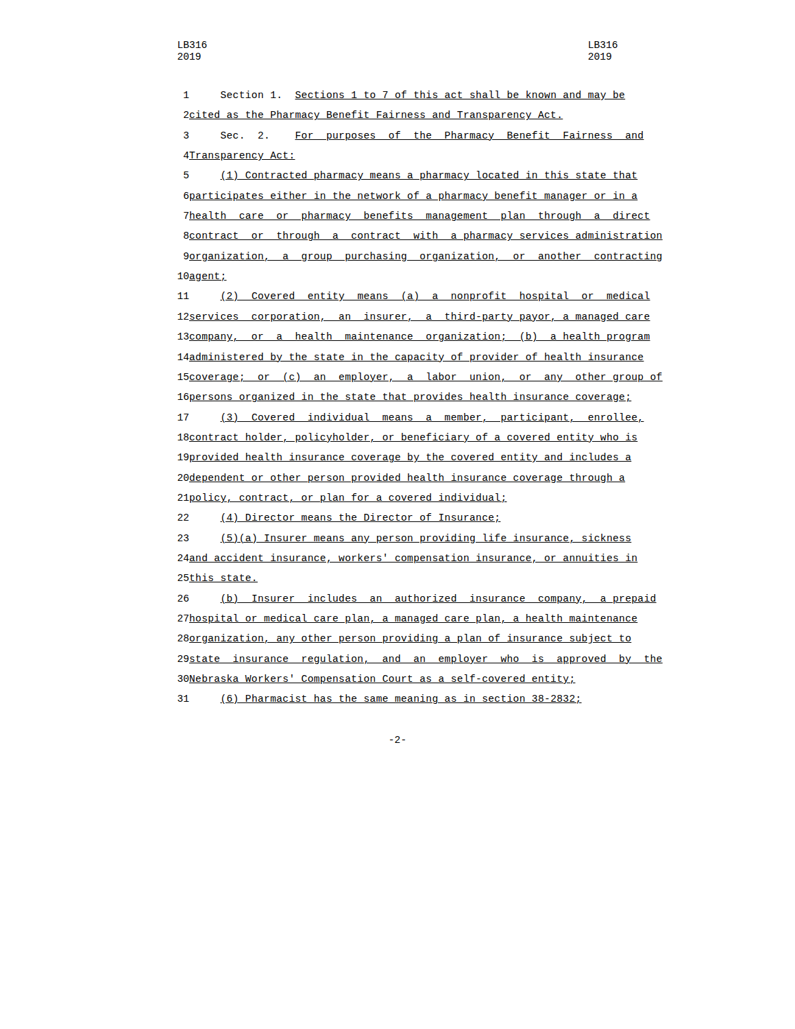LB316 2019
LB316 2019
| 1 | Section 1. Sections 1 to 7 of this act shall be known and may be |
| 2 | cited as the Pharmacy Benefit Fairness and Transparency Act. |
| 3 | Sec. 2. For purposes of the Pharmacy Benefit Fairness and |
| 4 | Transparency Act: |
| 5 | (1) Contracted pharmacy means a pharmacy located in this state that |
| 6 | participates either in the network of a pharmacy benefit manager or in a |
| 7 | health care or pharmacy benefits management plan through a direct |
| 8 | contract or through a contract with a pharmacy services administration |
| 9 | organization, a group purchasing organization, or another contracting |
| 10 | agent; |
| 11 | (2) Covered entity means (a) a nonprofit hospital or medical |
| 12 | services corporation, an insurer, a third-party payor, a managed care |
| 13 | company, or a health maintenance organization; (b) a health program |
| 14 | administered by the state in the capacity of provider of health insurance |
| 15 | coverage; or (c) an employer, a labor union, or any other group of |
| 16 | persons organized in the state that provides health insurance coverage; |
| 17 | (3) Covered individual means a member, participant, enrollee, |
| 18 | contract holder, policyholder, or beneficiary of a covered entity who is |
| 19 | provided health insurance coverage by the covered entity and includes a |
| 20 | dependent or other person provided health insurance coverage through a |
| 21 | policy, contract, or plan for a covered individual; |
| 22 | (4) Director means the Director of Insurance; |
| 23 | (5)(a) Insurer means any person providing life insurance, sickness |
| 24 | and accident insurance, workers' compensation insurance, or annuities in |
| 25 | this state. |
| 26 | (b) Insurer includes an authorized insurance company, a prepaid |
| 27 | hospital or medical care plan, a managed care plan, a health maintenance |
| 28 | organization, any other person providing a plan of insurance subject to |
| 29 | state insurance regulation, and an employer who is approved by the |
| 30 | Nebraska Workers' Compensation Court as a self-covered entity; |
| 31 | (6) Pharmacist has the same meaning as in section 38-2832; |
-2-